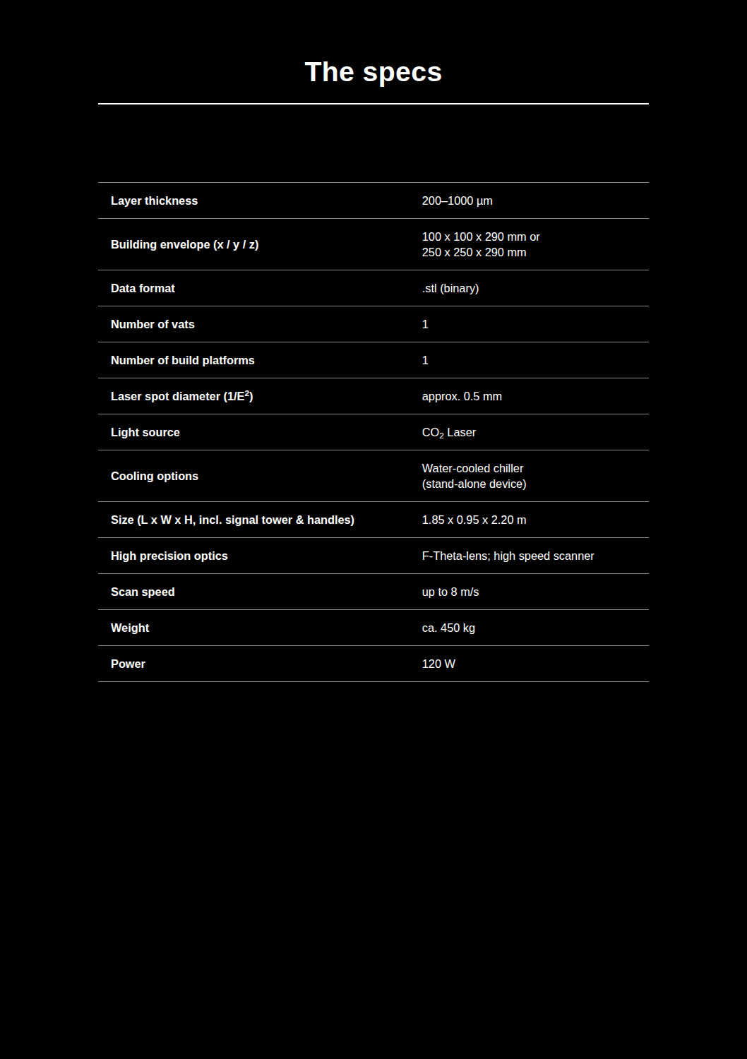The specs
| Layer thickness | 200–1000 µm |
| Building envelope (x / y / z) | 100 x 100 x 290 mm or 250 x 250 x 290 mm |
| Data format | .stl (binary) |
| Number of vats | 1 |
| Number of build platforms | 1 |
| Laser spot diameter (1/E 2 ) | approx. 0.5 mm |
| Light source | CO 2 Laser |
| Cooling options | Water-cooled chiller (stand-alone device) |
| Size (L x W x H, incl. signal tower & handles) | 1.85 x 0.95 x 2.20 m |
| High precision optics | F-Theta-lens; high speed scanner |
| Scan speed | up to 8 m/s |
| Weight | ca. 450 kg |
| Power | 120 W |